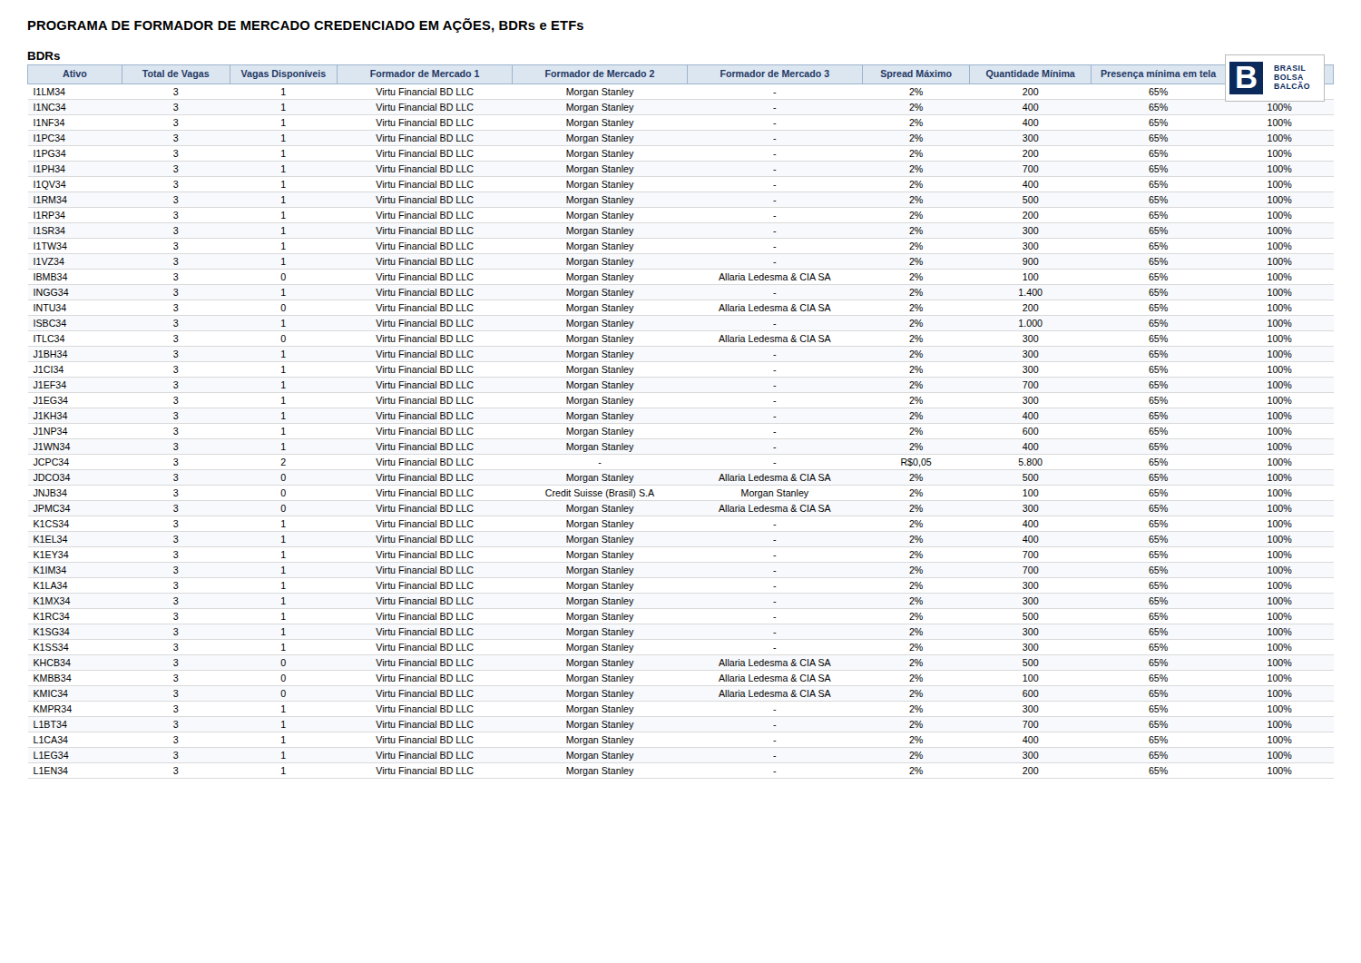PROGRAMA DE FORMADOR DE MERCADO CREDENCIADO EM AÇÕES, BDRs e ETFs
B3
BRASIL
BOLSA
BALCÃO
BDRs
| Ativo | Total de Vagas | Vagas Disponíveis | Formador de Mercado 1 | Formador de Mercado 2 | Formador de Mercado 3 | Spread Máximo | Quantidade Mínima | Presença mínima em tela | Desconto |
| --- | --- | --- | --- | --- | --- | --- | --- | --- | --- |
| I1LM34 | 3 | 1 | Virtu Financial BD LLC | Morgan Stanley | - | 2% | 200 | 65% | 100% |
| I1NC34 | 3 | 1 | Virtu Financial BD LLC | Morgan Stanley | - | 2% | 400 | 65% | 100% |
| I1NF34 | 3 | 1 | Virtu Financial BD LLC | Morgan Stanley | - | 2% | 400 | 65% | 100% |
| I1PC34 | 3 | 1 | Virtu Financial BD LLC | Morgan Stanley | - | 2% | 300 | 65% | 100% |
| I1PG34 | 3 | 1 | Virtu Financial BD LLC | Morgan Stanley | - | 2% | 200 | 65% | 100% |
| I1PH34 | 3 | 1 | Virtu Financial BD LLC | Morgan Stanley | - | 2% | 700 | 65% | 100% |
| I1QV34 | 3 | 1 | Virtu Financial BD LLC | Morgan Stanley | - | 2% | 400 | 65% | 100% |
| I1RM34 | 3 | 1 | Virtu Financial BD LLC | Morgan Stanley | - | 2% | 500 | 65% | 100% |
| I1RP34 | 3 | 1 | Virtu Financial BD LLC | Morgan Stanley | - | 2% | 200 | 65% | 100% |
| I1SR34 | 3 | 1 | Virtu Financial BD LLC | Morgan Stanley | - | 2% | 300 | 65% | 100% |
| I1TW34 | 3 | 1 | Virtu Financial BD LLC | Morgan Stanley | - | 2% | 300 | 65% | 100% |
| I1VZ34 | 3 | 1 | Virtu Financial BD LLC | Morgan Stanley | - | 2% | 900 | 65% | 100% |
| IBMB34 | 3 | 0 | Virtu Financial BD LLC | Morgan Stanley | Allaria Ledesma & CIA SA | 2% | 100 | 65% | 100% |
| INGG34 | 3 | 1 | Virtu Financial BD LLC | Morgan Stanley | - | 2% | 1.400 | 65% | 100% |
| INTU34 | 3 | 0 | Virtu Financial BD LLC | Morgan Stanley | Allaria Ledesma & CIA SA | 2% | 200 | 65% | 100% |
| ISBC34 | 3 | 1 | Virtu Financial BD LLC | Morgan Stanley | - | 2% | 1.000 | 65% | 100% |
| ITLC34 | 3 | 0 | Virtu Financial BD LLC | Morgan Stanley | Allaria Ledesma & CIA SA | 2% | 300 | 65% | 100% |
| J1BH34 | 3 | 1 | Virtu Financial BD LLC | Morgan Stanley | - | 2% | 300 | 65% | 100% |
| J1CI34 | 3 | 1 | Virtu Financial BD LLC | Morgan Stanley | - | 2% | 300 | 65% | 100% |
| J1EF34 | 3 | 1 | Virtu Financial BD LLC | Morgan Stanley | - | 2% | 700 | 65% | 100% |
| J1EG34 | 3 | 1 | Virtu Financial BD LLC | Morgan Stanley | - | 2% | 300 | 65% | 100% |
| J1KH34 | 3 | 1 | Virtu Financial BD LLC | Morgan Stanley | - | 2% | 400 | 65% | 100% |
| J1NP34 | 3 | 1 | Virtu Financial BD LLC | Morgan Stanley | - | 2% | 600 | 65% | 100% |
| J1WN34 | 3 | 1 | Virtu Financial BD LLC | Morgan Stanley | - | 2% | 400 | 65% | 100% |
| JCPC34 | 3 | 2 | Virtu Financial BD LLC | - | - | R$0,05 | 5.800 | 65% | 100% |
| JDCO34 | 3 | 0 | Virtu Financial BD LLC | Morgan Stanley | Allaria Ledesma & CIA SA | 2% | 500 | 65% | 100% |
| JNJB34 | 3 | 0 | Virtu Financial BD LLC | Credit Suisse (Brasil) S.A | Morgan Stanley | 2% | 100 | 65% | 100% |
| JPMC34 | 3 | 0 | Virtu Financial BD LLC | Morgan Stanley | Allaria Ledesma & CIA SA | 2% | 300 | 65% | 100% |
| K1CS34 | 3 | 1 | Virtu Financial BD LLC | Morgan Stanley | - | 2% | 400 | 65% | 100% |
| K1EL34 | 3 | 1 | Virtu Financial BD LLC | Morgan Stanley | - | 2% | 400 | 65% | 100% |
| K1EY34 | 3 | 1 | Virtu Financial BD LLC | Morgan Stanley | - | 2% | 700 | 65% | 100% |
| K1IM34 | 3 | 1 | Virtu Financial BD LLC | Morgan Stanley | - | 2% | 700 | 65% | 100% |
| K1LA34 | 3 | 1 | Virtu Financial BD LLC | Morgan Stanley | - | 2% | 300 | 65% | 100% |
| K1MX34 | 3 | 1 | Virtu Financial BD LLC | Morgan Stanley | - | 2% | 300 | 65% | 100% |
| K1RC34 | 3 | 1 | Virtu Financial BD LLC | Morgan Stanley | - | 2% | 500 | 65% | 100% |
| K1SG34 | 3 | 1 | Virtu Financial BD LLC | Morgan Stanley | - | 2% | 300 | 65% | 100% |
| K1SS34 | 3 | 1 | Virtu Financial BD LLC | Morgan Stanley | - | 2% | 300 | 65% | 100% |
| KHCB34 | 3 | 0 | Virtu Financial BD LLC | Morgan Stanley | Allaria Ledesma & CIA SA | 2% | 500 | 65% | 100% |
| KMBB34 | 3 | 0 | Virtu Financial BD LLC | Morgan Stanley | Allaria Ledesma & CIA SA | 2% | 100 | 65% | 100% |
| KMIC34 | 3 | 0 | Virtu Financial BD LLC | Morgan Stanley | Allaria Ledesma & CIA SA | 2% | 600 | 65% | 100% |
| KMPR34 | 3 | 1 | Virtu Financial BD LLC | Morgan Stanley | - | 2% | 300 | 65% | 100% |
| L1BT34 | 3 | 1 | Virtu Financial BD LLC | Morgan Stanley | - | 2% | 700 | 65% | 100% |
| L1CA34 | 3 | 1 | Virtu Financial BD LLC | Morgan Stanley | - | 2% | 400 | 65% | 100% |
| L1EG34 | 3 | 1 | Virtu Financial BD LLC | Morgan Stanley | - | 2% | 300 | 65% | 100% |
| L1EN34 | 3 | 1 | Virtu Financial BD LLC | Morgan Stanley | - | 2% | 200 | 65% | 100% |